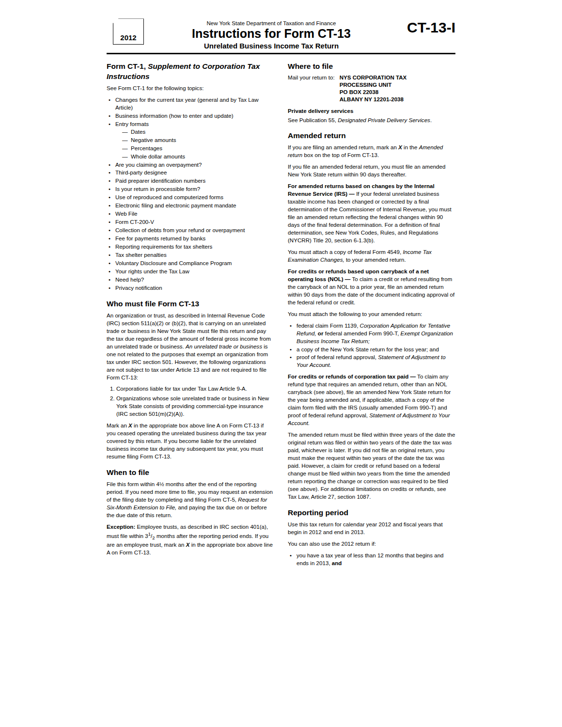2012
New York State Department of Taxation and Finance
Instructions for Form CT-13
Unrelated Business Income Tax Return
CT-13-I
Form CT-1, Supplement to Corporation Tax Instructions
See Form CT-1 for the following topics:
Changes for the current tax year (general and by Tax Law Article)
Business information (how to enter and update)
Entry formats
Dates
Negative amounts
Percentages
Whole dollar amounts
Are you claiming an overpayment?
Third-party designee
Paid preparer identification numbers
Is your return in processible form?
Use of reproduced and computerized forms
Electronic filing and electronic payment mandate
Web File
Form CT-200-V
Collection of debts from your refund or overpayment
Fee for payments returned by banks
Reporting requirements for tax shelters
Tax shelter penalties
Voluntary Disclosure and Compliance Program
Your rights under the Tax Law
Need help?
Privacy notification
Who must file Form CT-13
An organization or trust, as described in Internal Revenue Code (IRC) section 511(a)(2) or (b)(2), that is carrying on an unrelated trade or business in New York State must file this return and pay the tax due regardless of the amount of federal gross income from an unrelated trade or business. An unrelated trade or business is one not related to the purposes that exempt an organization from tax under IRC section 501. However, the following organizations are not subject to tax under Article 13 and are not required to file Form CT-13:
Corporations liable for tax under Tax Law Article 9-A.
Organizations whose sole unrelated trade or business in New York State consists of providing commercial-type insurance (IRC section 501(m)(2)(A)).
Mark an X in the appropriate box above line A on Form CT-13 if you ceased operating the unrelated business during the tax year covered by this return. If you become liable for the unrelated business income tax during any subsequent tax year, you must resume filing Form CT-13.
When to file
File this form within 4½ months after the end of the reporting period. If you need more time to file, you may request an extension of the filing date by completing and filing Form CT-5, Request for Six-Month Extension to File, and paying the tax due on or before the due date of this return.
Exception: Employee trusts, as described in IRC section 401(a), must file within 31/2 months after the reporting period ends. If you are an employee trust, mark an X in the appropriate box above line A on Form CT-13.
Where to file
Mail your return to:
NYS CORPORATION TAX
PROCESSING UNIT
PO BOX 22038
ALBANY NY 12201-2038
Private delivery services
See Publication 55, Designated Private Delivery Services.
Amended return
If you are filing an amended return, mark an X in the Amended return box on the top of Form CT-13.
If you file an amended federal return, you must file an amended New York State return within 90 days thereafter.
For amended returns based on changes by the Internal Revenue Service (IRS) — If your federal unrelated business taxable income has been changed or corrected by a final determination of the Commissioner of Internal Revenue, you must file an amended return reflecting the federal changes within 90 days of the final federal determination. For a definition of final determination, see New York Codes, Rules, and Regulations (NYCRR) Title 20, section 6-1.3(b).
You must attach a copy of federal Form 4549, Income Tax Examination Changes, to your amended return.
For credits or refunds based upon carryback of a net operating loss (NOL) — To claim a credit or refund resulting from the carryback of an NOL to a prior year, file an amended return within 90 days from the date of the document indicating approval of the federal refund or credit.
You must attach the following to your amended return:
federal claim Form 1139, Corporation Application for Tentative Refund, or federal amended Form 990-T, Exempt Organization Business Income Tax Return;
a copy of the New York State return for the loss year; and
proof of federal refund approval, Statement of Adjustment to Your Account.
For credits or refunds of corporation tax paid — To claim any refund type that requires an amended return, other than an NOL carryback (see above), file an amended New York State return for the year being amended and, if applicable, attach a copy of the claim form filed with the IRS (usually amended Form 990-T) and proof of federal refund approval, Statement of Adjustment to Your Account.
The amended return must be filed within three years of the date the original return was filed or within two years of the date the tax was paid, whichever is later. If you did not file an original return, you must make the request within two years of the date the tax was paid. However, a claim for credit or refund based on a federal change must be filed within two years from the time the amended return reporting the change or correction was required to be filed (see above). For additional limitations on credits or refunds, see Tax Law, Article 27, section 1087.
Reporting period
Use this tax return for calendar year 2012 and fiscal years that begin in 2012 and end in 2013.
You can also use the 2012 return if:
you have a tax year of less than 12 months that begins and ends in 2013, and